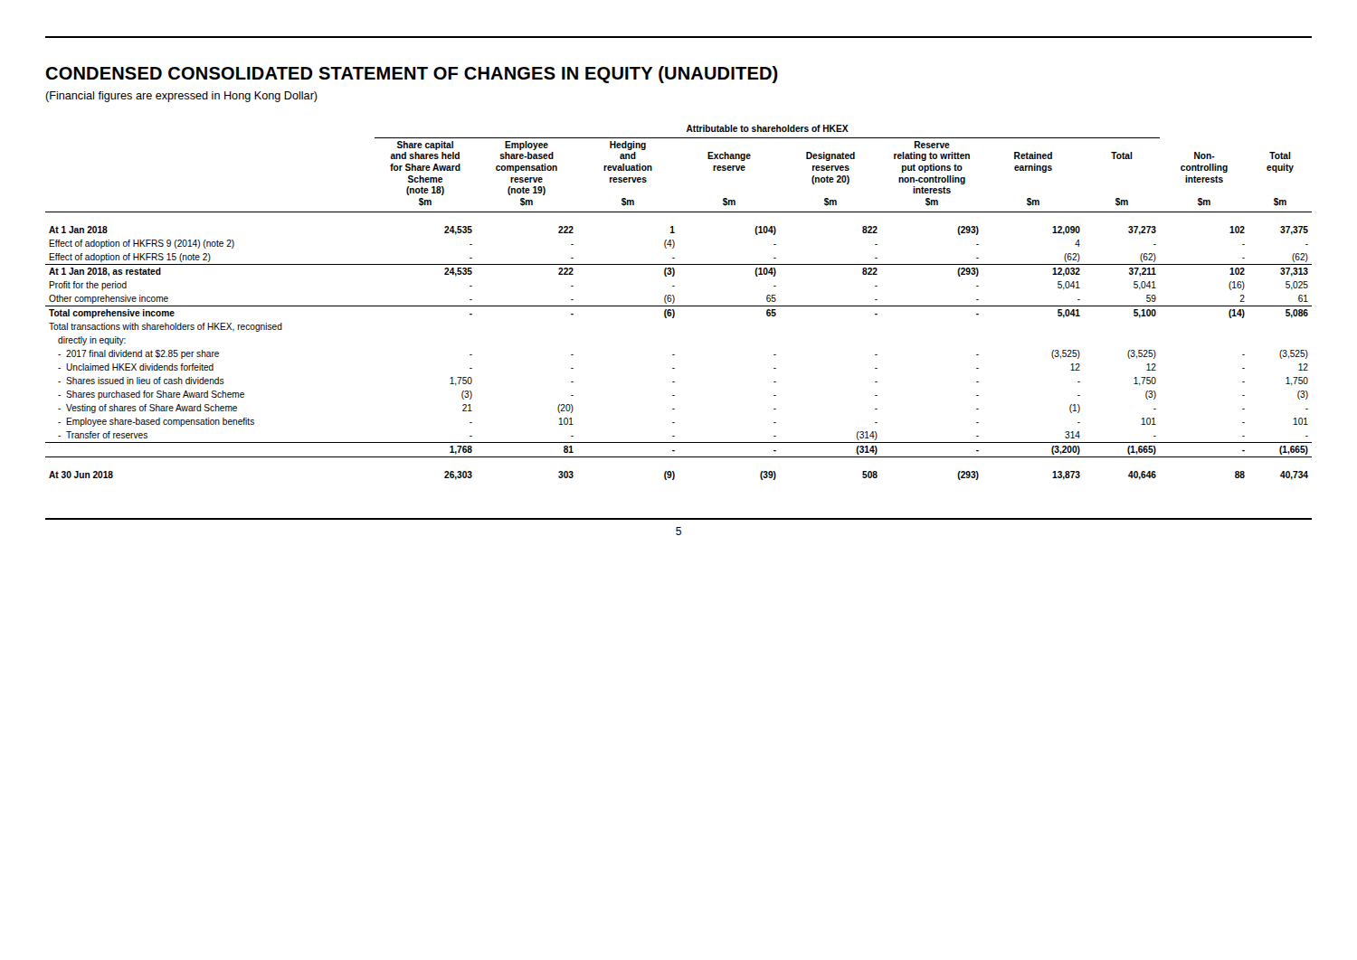CONDENSED CONSOLIDATED STATEMENT OF CHANGES IN EQUITY (UNAUDITED)
(Financial figures are expressed in Hong Kong Dollar)
| | Attributable to shareholders of HKEX | | |
| --- | --- | --- | --- |
| | Share capital and shares held for Share Award Scheme (note 18) $m | Employee share-based compensation reserve (note 19) $m | Hedging and revaluation reserves $m | Exchange reserve $m | Designated reserves (note 20) $m | Reserve relating to written put options to non-controlling interests $m | Retained earnings $m | Total $m | Non- controlling interests $m | Total equity $m |
| At 1 Jan 2018 | 24,535 | 222 | 1 | (104) | 822 | (293) | 12,090 | 37,273 | 102 | 37,375 |
| Effect of adoption of HKFRS 9 (2014) (note 2) | - | - | (4) | - | - | - | 4 | - | - | - |
| Effect of adoption of HKFRS 15 (note 2) | - | - | - | - | - | - | (62) | (62) | - | (62) |
| At 1 Jan 2018, as restated | 24,535 | 222 | (3) | (104) | 822 | (293) | 12,032 | 37,211 | 102 | 37,313 |
| Profit for the period | - | - | - | - | - | - | 5,041 | 5,041 | (16) | 5,025 |
| Other comprehensive income | - | - | (6) | 65 | - | - | - | 59 | 2 | 61 |
| Total comprehensive income | - | - | (6) | 65 | - | - | 5,041 | 5,100 | (14) | 5,086 |
| Total transactions with shareholders of HKEX, recognised | |
| directly in equity: | |
| - 2017 final dividend at $2.85 per share | - | - | - | - | - | - | (3,525) | (3,525) | - | (3,525) |
| - Unclaimed HKEX dividends forfeited | - | - | - | - | - | - | 12 | 12 | - | 12 |
| - Shares issued in lieu of cash dividends | 1,750 | - | - | - | - | - | - | 1,750 | - | 1,750 |
| - Shares purchased for Share Award Scheme | (3) | - | - | - | - | - | - | (3) | - | (3) |
| - Vesting of shares of Share Award Scheme | 21 | (20) | - | - | - | - | (1) | - | - | - |
| - Employee share-based compensation benefits | - | 101 | - | - | - | - | - | 101 | - | 101 |
| - Transfer of reserves | - | - | - | - | (314) | - | 314 | - | - | - |
| | 1,768 | 81 | - | - | (314) | - | (3,200) | (1,665) | - | (1,665) |
| At 30 Jun 2018 | 26,303 | 303 | (9) | (39) | 508 | (293) | 13,873 | 40,646 | 88 | 40,734 |
5